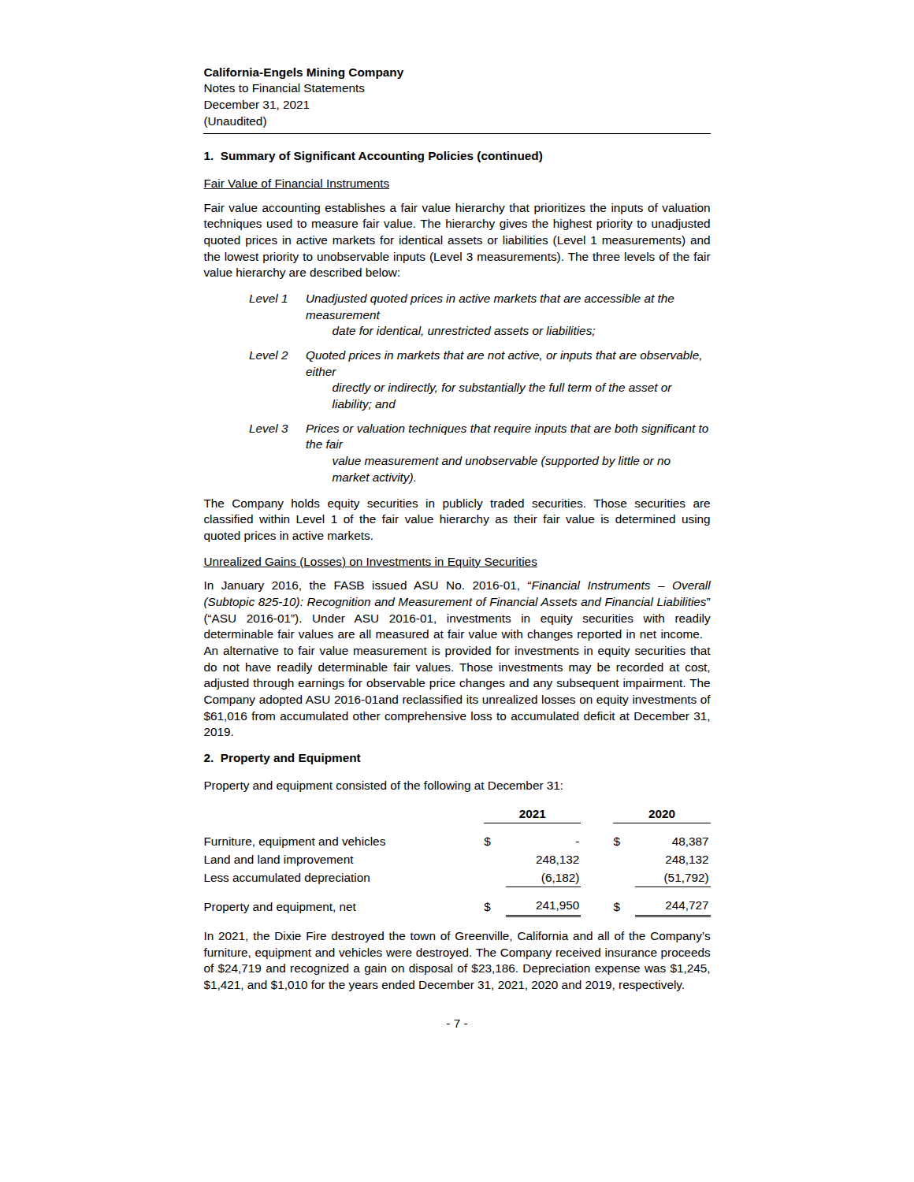California-Engels Mining Company
Notes to Financial Statements
December 31, 2021
(Unaudited)
1. Summary of Significant Accounting Policies (continued)
Fair Value of Financial Instruments
Fair value accounting establishes a fair value hierarchy that prioritizes the inputs of valuation techniques used to measure fair value. The hierarchy gives the highest priority to unadjusted quoted prices in active markets for identical assets or liabilities (Level 1 measurements) and the lowest priority to unobservable inputs (Level 3 measurements). The three levels of the fair value hierarchy are described below:
Level 1
Unadjusted quoted prices in active markets that are accessible at the measurementdate for identical, unrestricted assets or liabilities;
Level 2
Quoted prices in markets that are not active, or inputs that are observable, eitherdirectly or indirectly, for substantially the full term of the asset or liability; and
Level 3
Prices or valuation techniques that require inputs that are both significant to the fairvalue measurement and unobservable (supported by little or no market activity).
The Company holds equity securities in publicly traded securities. Those securities are classified within Level 1 of the fair value hierarchy as their fair value is determined using quoted prices in active markets.
Unrealized Gains (Losses) on Investments in Equity Securities
In January 2016, the FASB issued ASU No. 2016-01, “Financial Instruments – Overall (Subtopic 825-10): Recognition and Measurement of Financial Assets and Financial Liabilities” (“ASU 2016-01”). Under ASU 2016-01, investments in equity securities with readily determinable fair values are all measured at fair value with changes reported in net income. An alternative to fair value measurement is provided for investments in equity securities that do not have readily determinable fair values. Those investments may be recorded at cost, adjusted through earnings for observable price changes and any subsequent impairment. The Company adopted ASU 2016-01and reclassified its unrealized losses on equity investments of $61,016 from accumulated other comprehensive loss to accumulated deficit at December 31, 2019.
2. Property and Equipment
Property and equipment consisted of the following at December 31:
| | 2021 | | 2020 |
| Furniture, equipment and vehicles | $ | - | | $ | 48,387 |
| Land and land improvement | | 248,132 | | | 248,132 |
| Less accumulated depreciation | | (6,182) | | | (51,792) |
| Property and equipment, net | $ | 241,950 | | $ | 244,727 |
In 2021, the Dixie Fire destroyed the town of Greenville, California and all of the Company’s furniture, equipment and vehicles were destroyed. The Company received insurance proceeds of $24,719 and recognized a gain on disposal of $23,186. Depreciation expense was $1,245, $1,421, and $1,010 for the years ended December 31, 2021, 2020 and 2019, respectively.
- 7 -